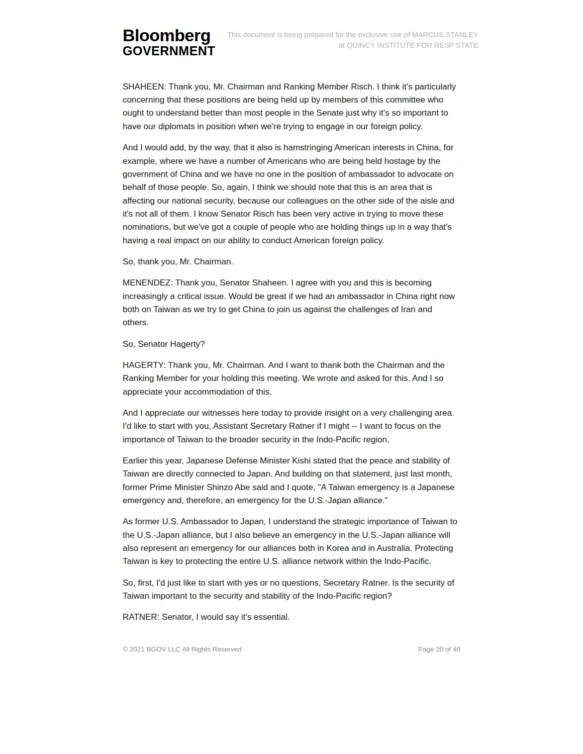Bloomberg GOVERNMENT
This document is being prepared for the exclusive use of MARCUS STANLEY
at QUINCY INSTITUTE FOR RESP STATE
SHAHEEN: Thank you, Mr. Chairman and Ranking Member Risch. I think it's particularly concerning that these positions are being held up by members of this committee who ought to understand better than most people in the Senate just why it's so important to have our diplomats in position when we're trying to engage in our foreign policy.
And I would add, by the way, that it also is hamstringing American interests in China, for example, where we have a number of Americans who are being held hostage by the government of China and we have no one in the position of ambassador to advocate on behalf of those people. So, again, I think we should note that this is an area that is affecting our national security, because our colleagues on the other side of the aisle and it's not all of them. I know Senator Risch has been very active in trying to move these nominations, but we've got a couple of people who are holding things up in a way that's having a real impact on our ability to conduct American foreign policy.
So, thank you, Mr. Chairman.
MENENDEZ: Thank you, Senator Shaheen. I agree with you and this is becoming increasingly a critical issue. Would be great if we had an ambassador in China right now both on Taiwan as we try to get China to join us against the challenges of Iran and others.
So, Senator Hagerty?
HAGERTY: Thank you, Mr. Chairman. And I want to thank both the Chairman and the Ranking Member for your holding this meeting. We wrote and asked for this. And I so appreciate your accommodation of this.
And I appreciate our witnesses here today to provide insight on a very challenging area. I'd like to start with you, Assistant Secretary Ratner if I might -- I want to focus on the importance of Taiwan to the broader security in the Indo-Pacific region.
Earlier this year, Japanese Defense Minister Kishi stated that the peace and stability of Taiwan are directly connected to Japan. And building on that statement, just last month, former Prime Minister Shinzo Abe said and I quote, "A Taiwan emergency is a Japanese emergency and, therefore, an emergency for the U.S.-Japan alliance."
As former U.S. Ambassador to Japan, I understand the strategic importance of Taiwan to the U.S.-Japan alliance, but I also believe an emergency in the U.S.-Japan alliance will also represent an emergency for our alliances both in Korea and in Australia. Protecting Taiwan is key to protecting the entire U.S. alliance network within the Indo-Pacific.
So, first, I'd just like to start with yes or no questions, Secretary Ratner. Is the security of Taiwan important to the security and stability of the Indo-Pacific region?
RATNER: Senator, I would say it's essential.
© 2021 BGOV LLC All Rights Reserved Page 20 of 40